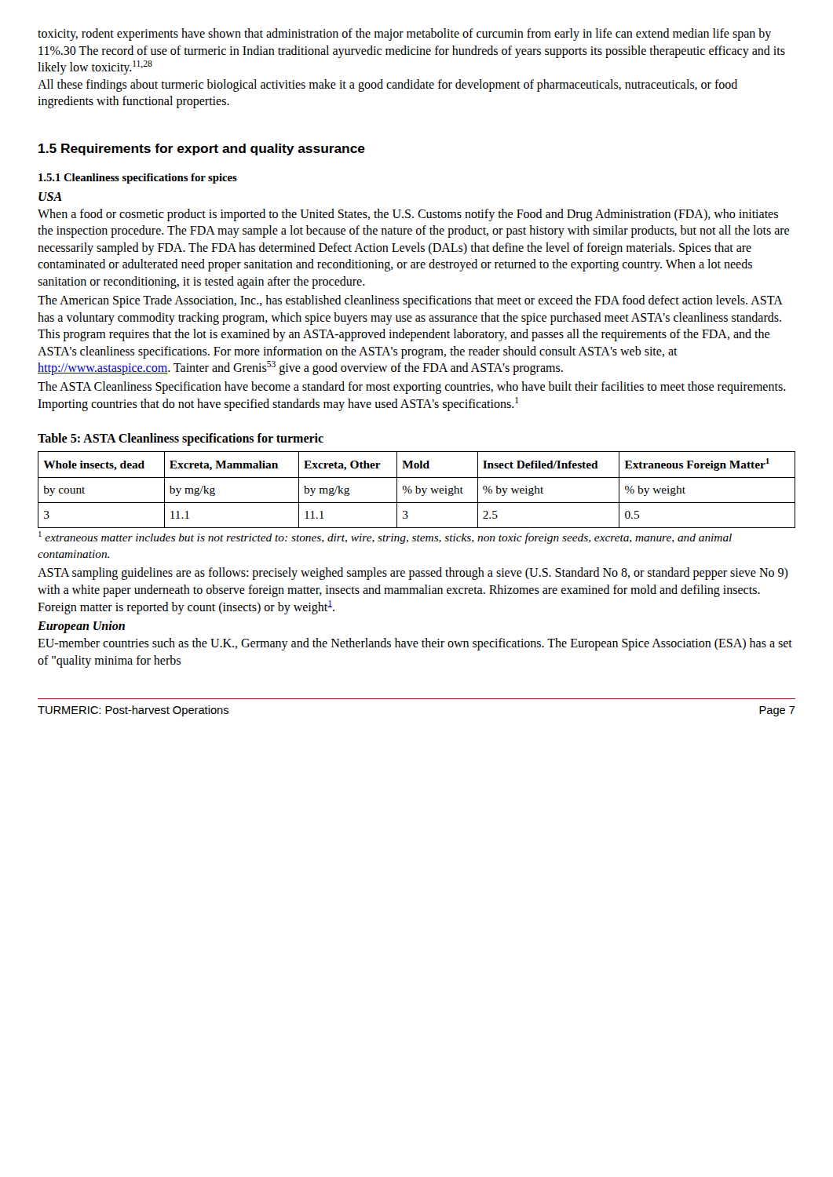toxicity, rodent experiments have shown that administration of the major metabolite of curcumin from early in life can extend median life span by 11%.30 The record of use of turmeric in Indian traditional ayurvedic medicine for hundreds of years supports its possible therapeutic efficacy and its likely low toxicity.11,28
All these findings about turmeric biological activities make it a good candidate for development of pharmaceuticals, nutraceuticals, or food ingredients with functional properties.
1.5 Requirements for export and quality assurance
1.5.1 Cleanliness specifications for spices
USA
When a food or cosmetic product is imported to the United States, the U.S. Customs notify the Food and Drug Administration (FDA), who initiates the inspection procedure. The FDA may sample a lot because of the nature of the product, or past history with similar products, but not all the lots are necessarily sampled by FDA. The FDA has determined Defect Action Levels (DALs) that define the level of foreign materials. Spices that are contaminated or adulterated need proper sanitation and reconditioning, or are destroyed or returned to the exporting country. When a lot needs sanitation or reconditioning, it is tested again after the procedure.
The American Spice Trade Association, Inc., has established cleanliness specifications that meet or exceed the FDA food defect action levels. ASTA has a voluntary commodity tracking program, which spice buyers may use as assurance that the spice purchased meet ASTA's cleanliness standards. This program requires that the lot is examined by an ASTA-approved independent laboratory, and passes all the requirements of the FDA, and the ASTA's cleanliness specifications. For more information on the ASTA's program, the reader should consult ASTA's web site, at http://www.astaspice.com. Tainter and Grenis53 give a good overview of the FDA and ASTA's programs.
The ASTA Cleanliness Specification have become a standard for most exporting countries, who have built their facilities to meet those requirements. Importing countries that do not have specified standards may have used ASTA's specifications.1
Table 5: ASTA Cleanliness specifications for turmeric
| Whole insects, dead | Excreta, Mammalian | Excreta, Other | Mold | Insect Defiled/Infested | Extraneous Foreign Matter 1 |
| --- | --- | --- | --- | --- | --- |
| by count | by mg/kg | by mg/kg | % by weight | % by weight | % by weight |
| 3 | 11.1 | 11.1 | 3 | 2.5 | 0.5 |
1 extraneous matter includes but is not restricted to: stones, dirt, wire, string, stems, sticks, non toxic foreign seeds, excreta, manure, and animal contamination.
ASTA sampling guidelines are as follows: precisely weighed samples are passed through a sieve (U.S. Standard No 8, or standard pepper sieve No 9) with a white paper underneath to observe foreign matter, insects and mammalian excreta. Rhizomes are examined for mold and defiling insects. Foreign matter is reported by count (insects) or by weight1.
European Union
EU-member countries such as the U.K., Germany and the Netherlands have their own specifications. The European Spice Association (ESA) has a set of "quality minima for herbs
TURMERIC: Post-harvest Operations Page 7